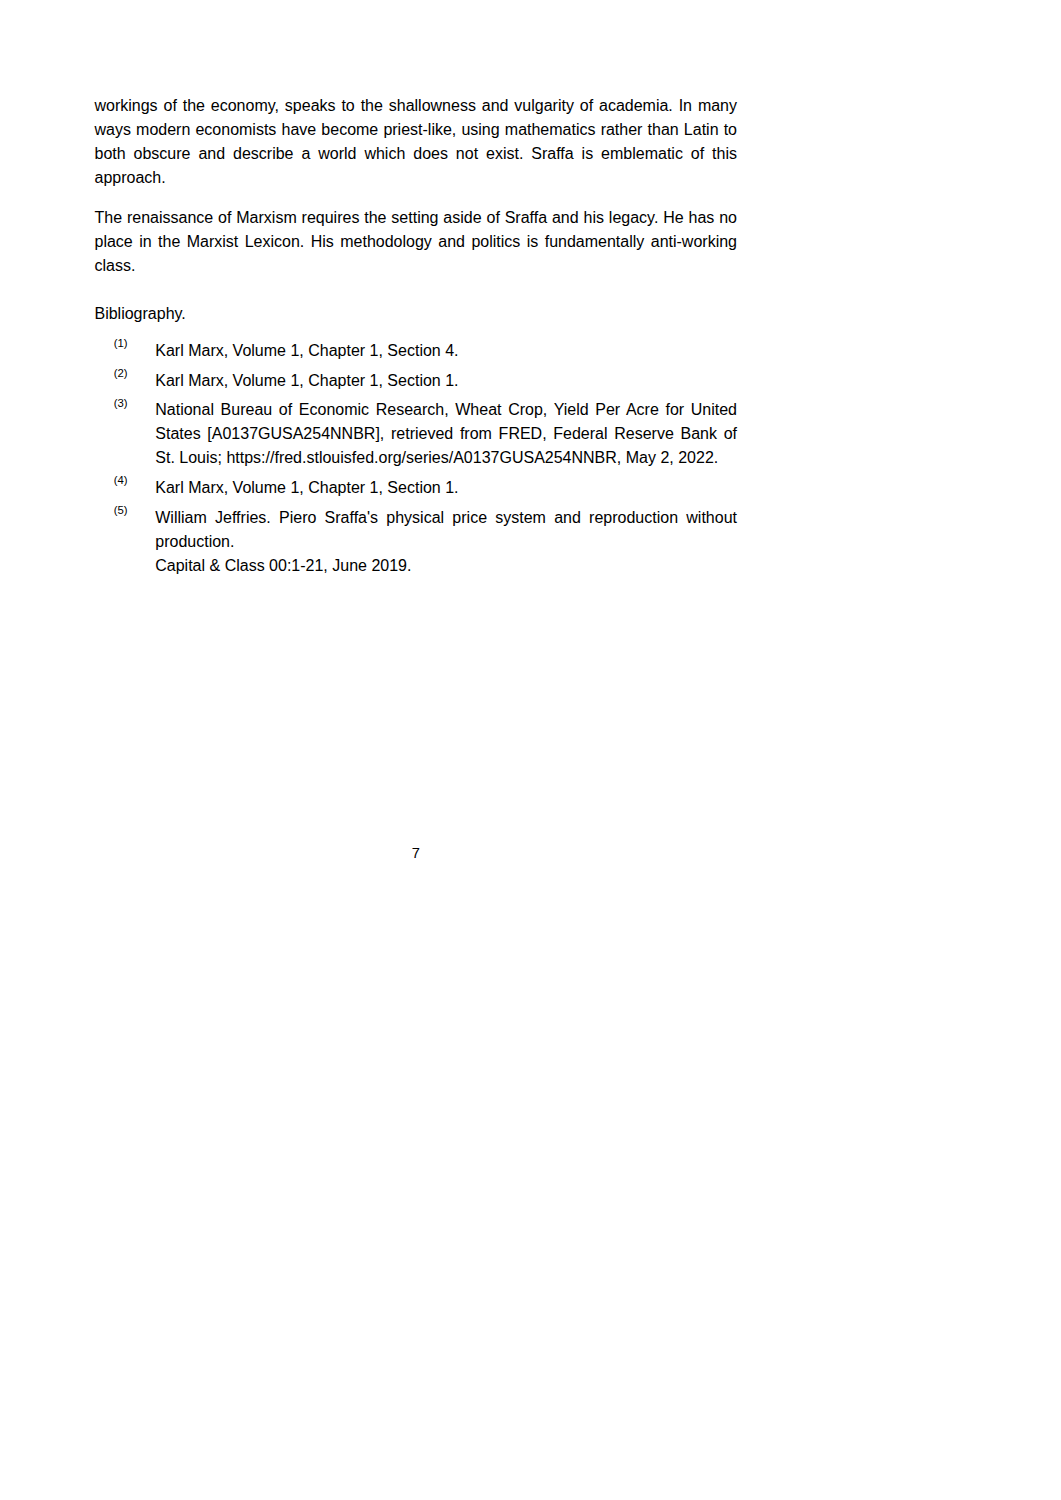workings of the economy, speaks to the shallowness and vulgarity of academia. In many ways modern economists have become priest-like, using mathematics rather than Latin to both obscure and describe a world which does not exist. Sraffa is emblematic of this approach.
The renaissance of Marxism requires the setting aside of Sraffa and his legacy. He has no place in the Marxist Lexicon. His methodology and politics is fundamentally anti-working class.
Bibliography.
Karl Marx, Volume 1, Chapter 1, Section 4.
Karl Marx, Volume 1, Chapter 1, Section 1.
National Bureau of Economic Research, Wheat Crop, Yield Per Acre for United States [A0137GUSA254NNBR], retrieved from FRED, Federal Reserve Bank of St. Louis; https://fred.stlouisfed.org/series/A0137GUSA254NNBR, May 2, 2022.
Karl Marx, Volume 1, Chapter 1, Section 1.
William Jeffries. Piero Sraffa's physical price system and reproduction without production.
Capital & Class 00:1-21, June 2019.
7